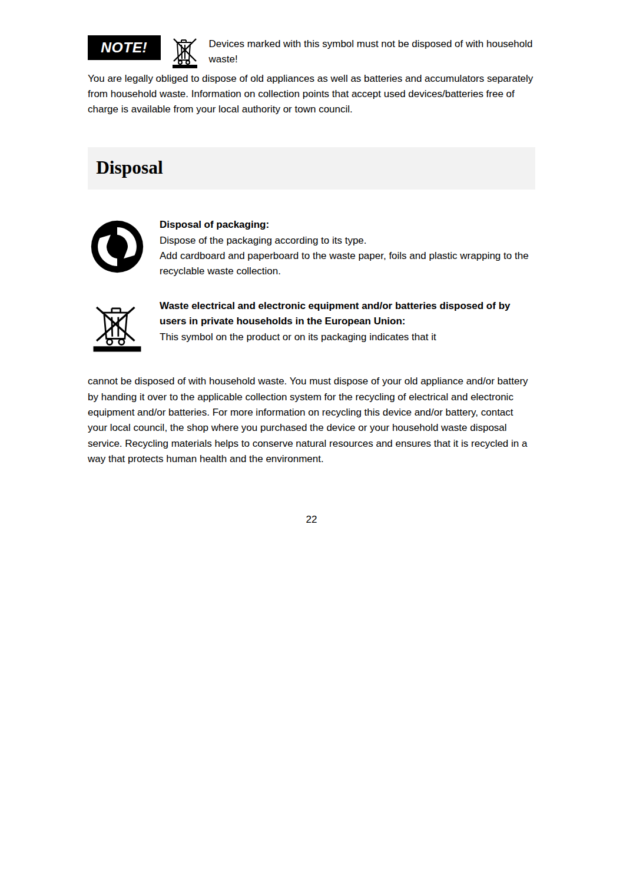NOTE!
Devices marked with this symbol must not be disposed of with household waste!
You are legally obliged to dispose of old appliances as well as batteries and accumulators separately from household waste. Information on collection points that accept used devices/batteries free of charge is available from your local authority or town council.
Disposal
Disposal of packaging:
Dispose of the packaging according to its type.
Add cardboard and paperboard to the waste paper, foils and plastic wrapping to the recyclable waste collection.
Waste electrical and electronic equipment and/or batteries disposed of by users in private households in the European Union:
This symbol on the product or on its packaging indicates that it
cannot be disposed of with household waste. You must dispose of your old appliance and/or battery by handing it over to the applicable collection system for the recycling of electrical and electronic equipment and/or batteries. For more information on recycling this device and/or battery, contact your local council, the shop where you purchased the device or your household waste disposal service. Recycling materials helps to conserve natural resources and ensures that it is recycled in a way that protects human health and the environment.
22